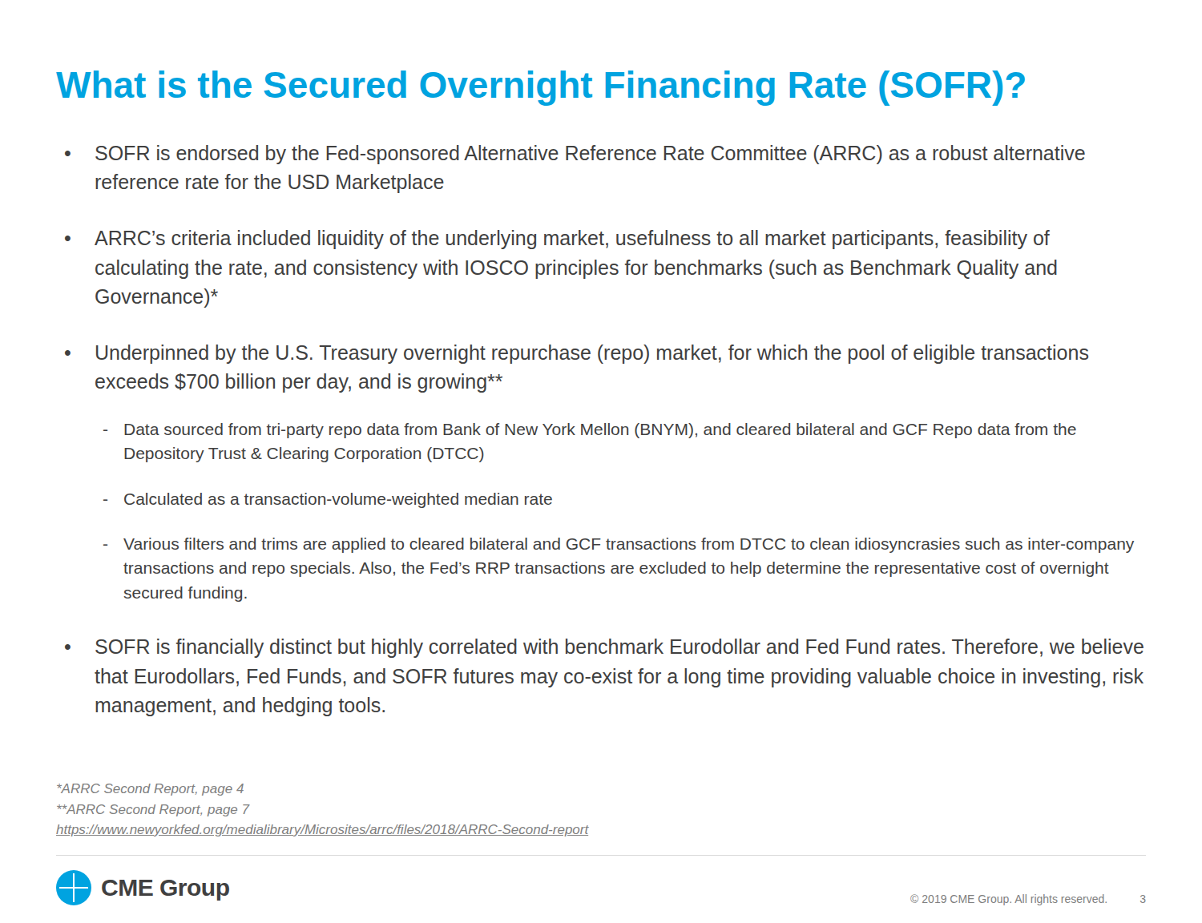What is the Secured Overnight Financing Rate (SOFR)?
SOFR is endorsed by the Fed-sponsored Alternative Reference Rate Committee (ARRC) as a robust alternative reference rate for the USD Marketplace
ARRC’s criteria included liquidity of the underlying market, usefulness to all market participants, feasibility of calculating the rate, and consistency with IOSCO principles for benchmarks (such as Benchmark Quality and Governance)*
Underpinned by the U.S. Treasury overnight repurchase (repo) market, for which the pool of eligible transactions exceeds $700 billion per day, and is growing**
Data sourced from tri-party repo data from Bank of New York Mellon (BNYM), and cleared bilateral and GCF Repo data from the Depository Trust & Clearing Corporation (DTCC)
Calculated as a transaction-volume-weighted median rate
Various filters and trims are applied to cleared bilateral and GCF transactions from DTCC to clean idiosyncrasies such as inter-company transactions and repo specials. Also, the Fed’s RRP transactions are excluded to help determine the representative cost of overnight secured funding.
SOFR is financially distinct but highly correlated with benchmark Eurodollar and Fed Fund rates. Therefore, we believe that Eurodollars, Fed Funds, and SOFR futures may co-exist for a long time providing valuable choice in investing, risk management, and hedging tools.
*ARRC Second Report, page 4
**ARRC Second Report, page 7
https://www.newyorkfed.org/medialibrary/Microsites/arrc/files/2018/ARRC-Second-report
CME Group
© 2019 CME Group. All rights reserved. 3